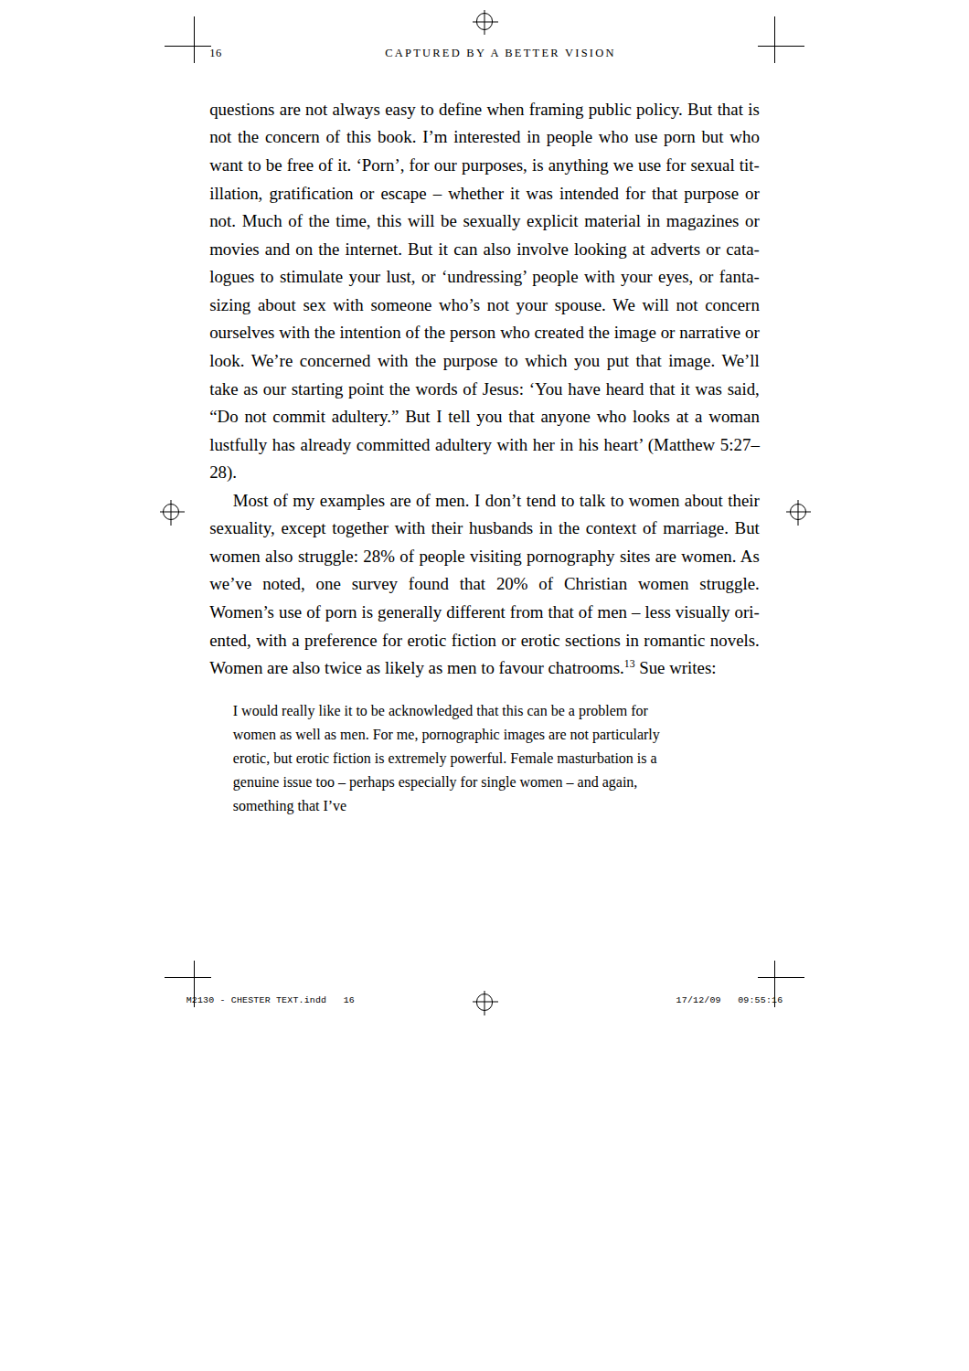16 Captured by a better vision
questions are not always easy to define when framing public policy. But that is not the concern of this book. I’m interested in people who use porn but who want to be free of it. ‘Porn’, for our purposes, is anything we use for sexual titillation, gratification or escape – whether it was intended for that purpose or not. Much of the time, this will be sexually explicit material in magazines or movies and on the internet. But it can also involve looking at adverts or catalogues to stimulate your lust, or ‘undressing’ people with your eyes, or fantasizing about sex with someone who’s not your spouse. We will not concern ourselves with the intention of the person who created the image or narrative or look. We’re concerned with the purpose to which you put that image. We’ll take as our starting point the words of Jesus: ‘You have heard that it was said, “Do not commit adultery.” But I tell you that anyone who looks at a woman lustfully has already committed adultery with her in his heart’ (Matthew 5:27–28).
Most of my examples are of men. I don’t tend to talk to women about their sexuality, except together with their husbands in the context of marriage. But women also struggle: 28% of people visiting pornography sites are women. As we’ve noted, one survey found that 20% of Christian women struggle. Women’s use of porn is generally different from that of men – less visually oriented, with a preference for erotic fiction or erotic sections in romantic novels. Women are also twice as likely as men to favour chatrooms.13 Sue writes:
I would really like it to be acknowledged that this can be a problem for women as well as men. For me, pornographic images are not particularly erotic, but erotic fiction is extremely powerful. Female masturbation is a genuine issue too – perhaps especially for single women – and again, something that I’ve
M2130 - CHESTER TEXT.indd 16 17/12/09 09:55:16